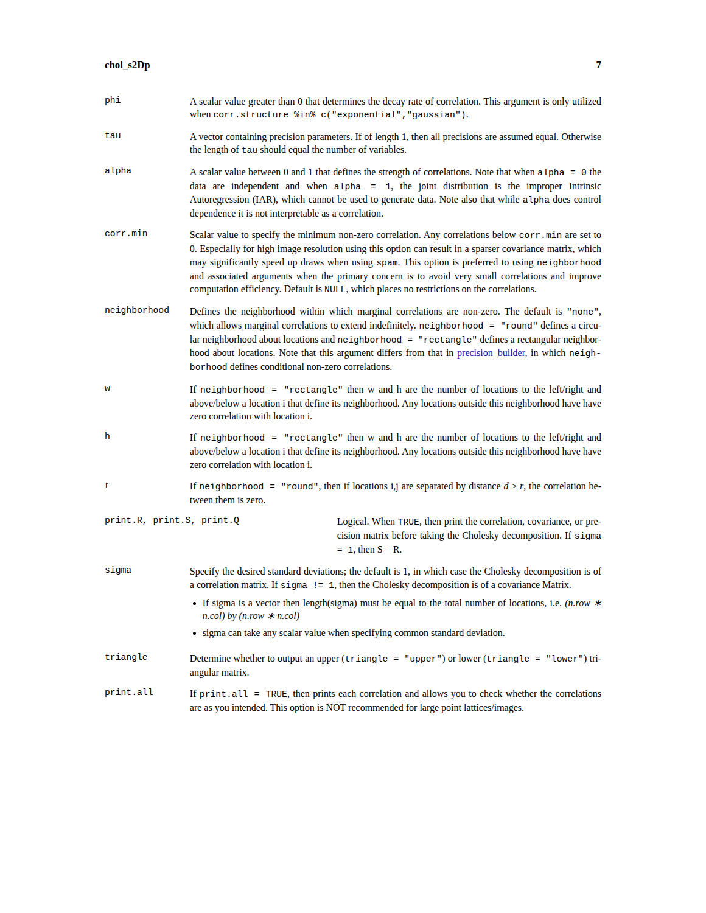chol_s2Dp 7
phi
A scalar value greater than 0 that determines the decay rate of correlation. This argument is only utilized when corr.structure %in% c("exponential","gaussian").
tau
A vector containing precision parameters. If of length 1, then all precisions are assumed equal. Otherwise the length of tau should equal the number of variables.
alpha
A scalar value between 0 and 1 that defines the strength of correlations. Note that when alpha = 0 the data are independent and when alpha = 1, the joint distribution is the improper Intrinsic Autoregression (IAR), which cannot be used to generate data. Note also that while alpha does control dependence it is not interpretable as a correlation.
corr.min
Scalar value to specify the minimum non-zero correlation. Any correlations below corr.min are set to 0. Especially for high image resolution using this option can result in a sparser covariance matrix, which may significantly speed up draws when using spam. This option is preferred to using neighborhood and associated arguments when the primary concern is to avoid very small correlations and improve computation efficiency. Default is NULL, which places no restrictions on the correlations.
neighborhood
Defines the neighborhood within which marginal correlations are non-zero. The default is "none", which allows marginal correlations to extend indefinitely. neighborhood = "round" defines a circular neighborhood about locations and neighborhood = "rectangle" defines a rectangular neighborhood about locations. Note that this argument differs from that in precision_builder, in which neighborhood defines conditional non-zero correlations.
w
If neighborhood = "rectangle" then w and h are the number of locations to the left/right and above/below a location i that define its neighborhood. Any locations outside this neighborhood have have zero correlation with location i.
h
If neighborhood = "rectangle" then w and h are the number of locations to the left/right and above/below a location i that define its neighborhood. Any locations outside this neighborhood have have zero correlation with location i.
r
If neighborhood = "round", then if locations i,j are separated by distance d ≥ r, the correlation between them is zero.
print.R, print.S, print.Q
Logical. When TRUE, then print the correlation, covariance, or precision matrix before taking the Cholesky decomposition. If sigma = 1, then S = R.
sigma
Specify the desired standard deviations; the default is 1, in which case the Cholesky decomposition is of a correlation matrix. If sigma != 1, then the Cholesky decomposition is of a covariance Matrix.
If sigma is a vector then length(sigma) must be equal to the total number of locations, i.e. (n.row ∗ n.col) by (n.row ∗ n.col)
sigma can take any scalar value when specifying common standard deviation.
triangle
Determine whether to output an upper (triangle = "upper") or lower (triangle = "lower") triangular matrix.
print.all
If print.all = TRUE, then prints each correlation and allows you to check whether the correlations are as you intended. This option is NOT recommended for large point lattices/images.